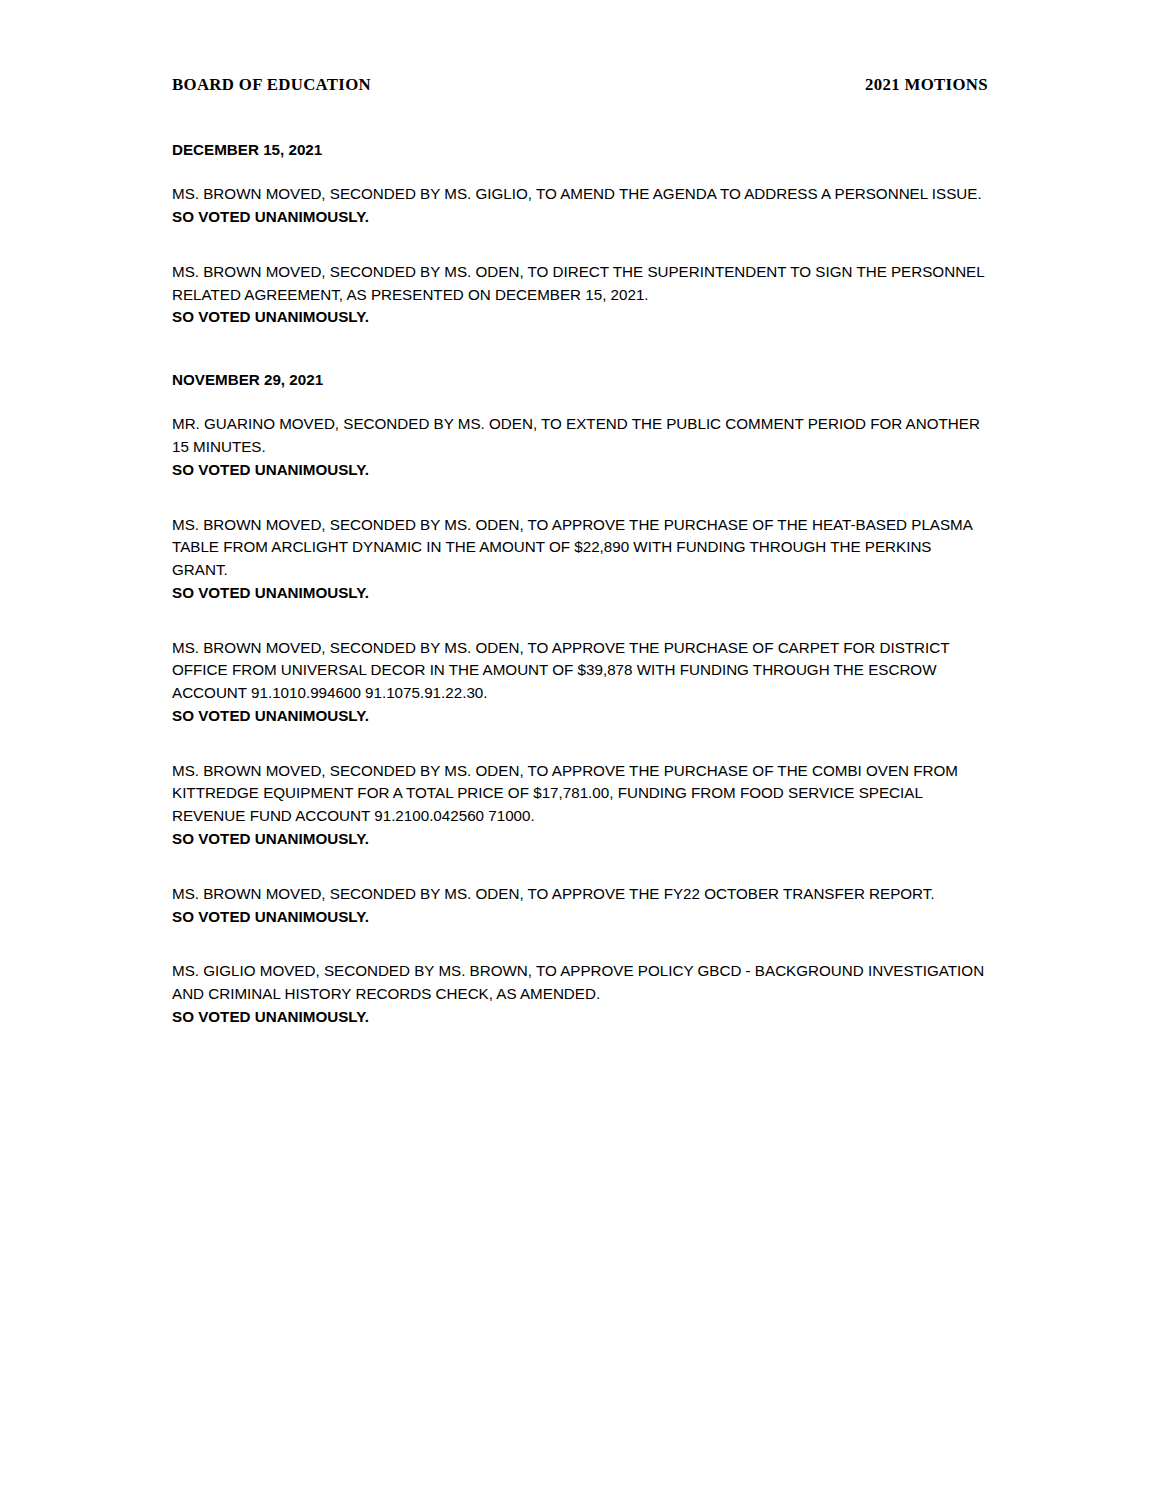BOARD OF EDUCATION
2021 MOTIONS
DECEMBER 15, 2021
MS. BROWN MOVED, SECONDED BY MS. GIGLIO, TO AMEND THE AGENDA TO ADDRESS A PERSONNEL ISSUE.
SO VOTED UNANIMOUSLY.
MS. BROWN MOVED, SECONDED BY MS. ODEN, TO DIRECT THE SUPERINTENDENT TO SIGN THE PERSONNEL RELATED AGREEMENT, AS PRESENTED ON DECEMBER 15, 2021.
SO VOTED UNANIMOUSLY.
NOVEMBER 29, 2021
MR. GUARINO MOVED, SECONDED BY MS. ODEN, TO EXTEND THE PUBLIC COMMENT PERIOD FOR ANOTHER 15 MINUTES.
SO VOTED UNANIMOUSLY.
MS. BROWN MOVED, SECONDED BY MS. ODEN, TO APPROVE THE PURCHASE OF THE HEAT-BASED PLASMA TABLE FROM ARCLIGHT DYNAMIC IN THE AMOUNT OF $22,890 WITH FUNDING THROUGH THE PERKINS GRANT.
SO VOTED UNANIMOUSLY.
MS. BROWN MOVED, SECONDED BY MS. ODEN, TO APPROVE THE PURCHASE OF CARPET FOR DISTRICT OFFICE FROM UNIVERSAL DECOR IN THE AMOUNT OF $39,878 WITH FUNDING THROUGH THE ESCROW ACCOUNT 91.1010.994600 91.1075.91.22.30.
SO VOTED UNANIMOUSLY.
MS. BROWN MOVED, SECONDED BY MS. ODEN, TO APPROVE THE PURCHASE OF THE COMBI OVEN FROM KITTREDGE EQUIPMENT FOR A TOTAL PRICE OF $17,781.00, FUNDING FROM FOOD SERVICE SPECIAL REVENUE FUND ACCOUNT 91.2100.042560 71000.
SO VOTED UNANIMOUSLY.
MS. BROWN MOVED, SECONDED BY MS. ODEN, TO APPROVE THE FY22 OCTOBER TRANSFER REPORT.
SO VOTED UNANIMOUSLY.
MS. GIGLIO MOVED, SECONDED BY MS. BROWN, TO APPROVE POLICY GBCD - BACKGROUND INVESTIGATION AND CRIMINAL HISTORY RECORDS CHECK, AS AMENDED.
SO VOTED UNANIMOUSLY.